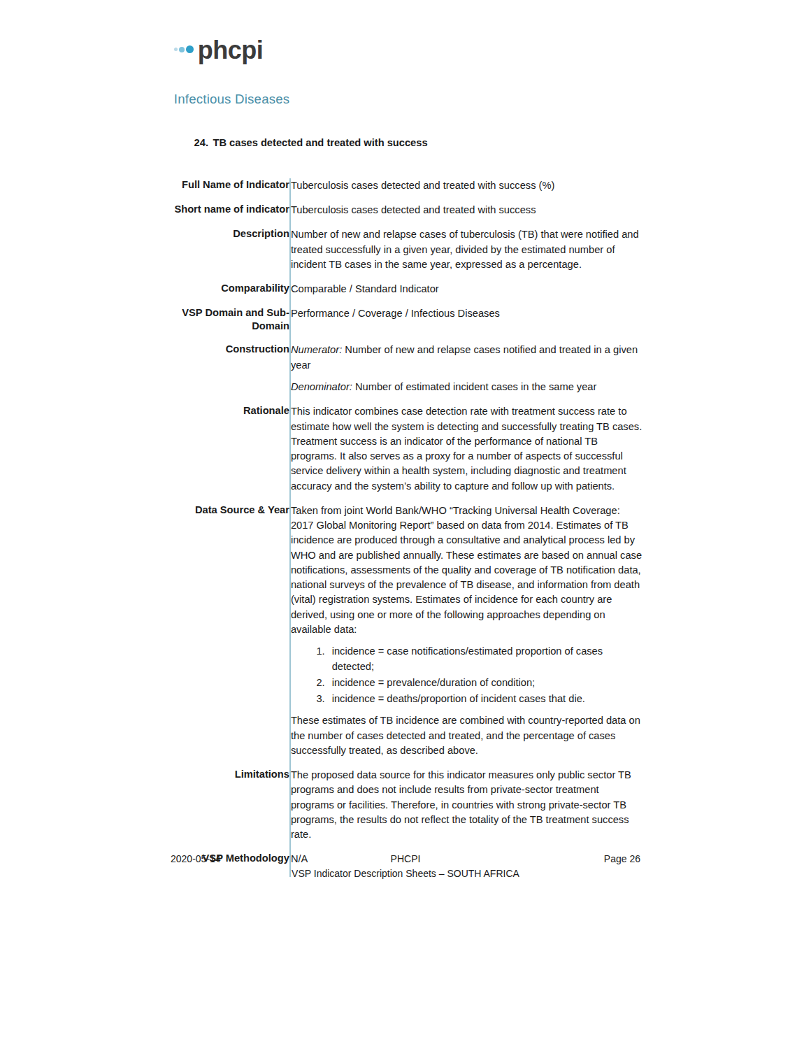phcpi
Infectious Diseases
24. TB cases detected and treated with success
| Full Name of Indicator | | Tuberculosis cases detected and treated with success (%) |
| Short name of indicator | | Tuberculosis cases detected and treated with success |
| Description | | Number of new and relapse cases of tuberculosis (TB) that were notified and treated successfully in a given year, divided by the estimated number of incident TB cases in the same year, expressed as a percentage. |
| Comparability | | Comparable / Standard Indicator |
| VSP Domain and Sub-Domain | | Performance / Coverage / Infectious Diseases |
| Construction | | Numerator: Number of new and relapse cases notified and treated in a given year Denominator: Number of estimated incident cases in the same year |
| Rationale | | This indicator combines case detection rate with treatment success rate to estimate how well the system is detecting and successfully treating TB cases. Treatment success is an indicator of the performance of national TB programs. It also serves as a proxy for a number of aspects of successful service delivery within a health system, including diagnostic and treatment accuracy and the system’s ability to capture and follow up with patients. |
| Data Source & Year | | Taken from joint World Bank/WHO “Tracking Universal Health Coverage: 2017 Global Monitoring Report” based on data from 2014. Estimates of TB incidence are produced through a consultative and analytical process led by WHO and are published annually. These estimates are based on annual case notifications, assessments of the quality and coverage of TB notification data, national surveys of the prevalence of TB disease, and information from death (vital) registration systems. Estimates of incidence for each country are derived, using one or more of the following approaches depending on available data: incidence = case notifications/estimated proportion of cases detected; incidence = prevalence/duration of condition; incidence = deaths/proportion of incident cases that die. These estimates of TB incidence are combined with country-reported data on the number of cases detected and treated, and the percentage of cases successfully treated, as described above. |
| Limitations | | The proposed data source for this indicator measures only public sector TB programs and does not include results from private-sector treatment programs or facilities. Therefore, in countries with strong private-sector TB programs, the results do not reflect the totality of the TB treatment success rate. |
| VSP Methodology | | N/A |
2020-05-14
PHCPI
Page 26
VSP Indicator Description Sheets – SOUTH AFRICA